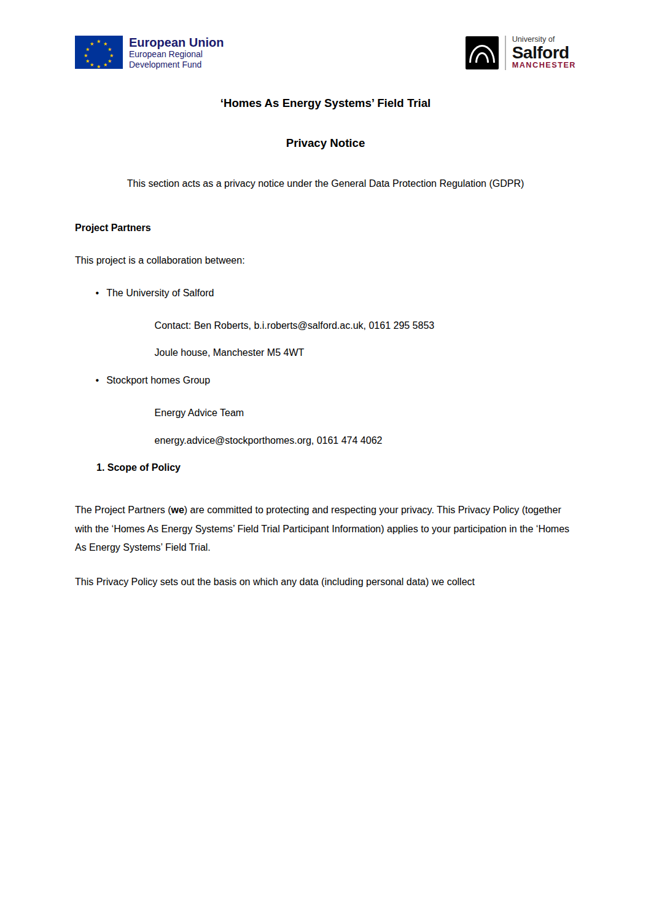★ ★ ★ ★ ★ ★ ★ ★ ★ ★ ★ ★
European Union
European Regional
Development Fund
University of
Salford
MANCHESTER
‘Homes As Energy Systems’ Field Trial
Privacy Notice
This section acts as a privacy notice under the General Data Protection Regulation (GDPR)
Project Partners
This project is a collaboration between:
The University of Salford
Contact: Ben Roberts, b.i.roberts@salford.ac.uk, 0161 295 5853
Joule house, Manchester M5 4WT
Stockport homes Group
Energy Advice Team
energy.advice@stockporthomes.org, 0161 474 4062
Scope of Policy
The Project Partners (we) are committed to protecting and respecting your privacy. This Privacy Policy (together with the ‘Homes As Energy Systems’ Field Trial Participant Information) applies to your participation in the ‘Homes As Energy Systems’ Field Trial.
This Privacy Policy sets out the basis on which any data (including personal data) we collect